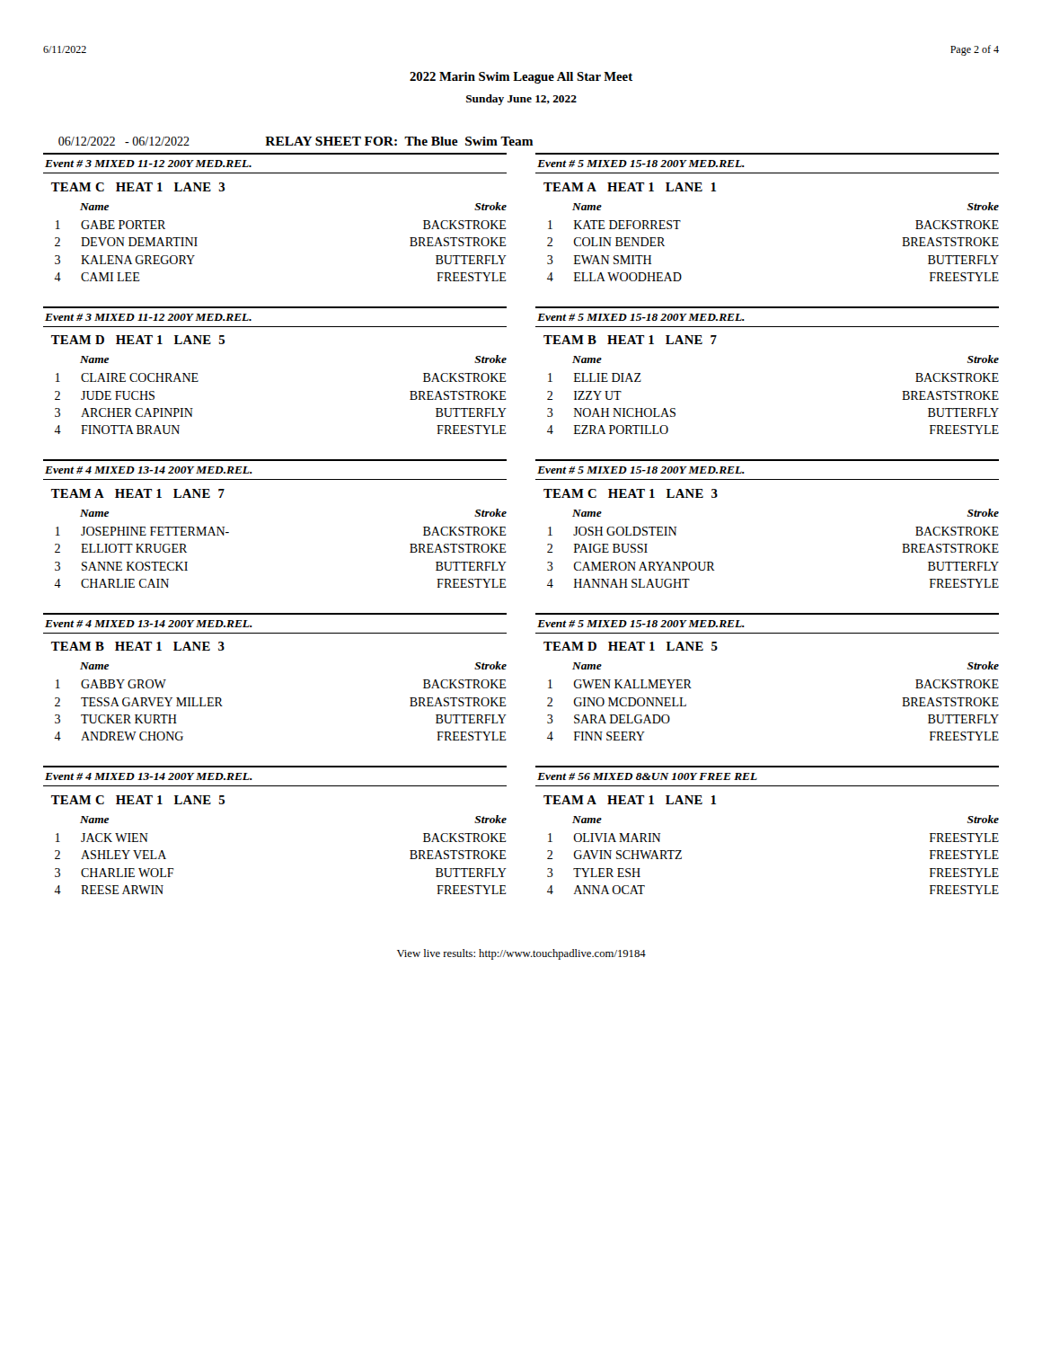6/11/2022 Page 2 of 4
2022 Marin Swim League All Star Meet
Sunday June 12, 2022
06/12/2022 - 06/12/2022 RELAY SHEET FOR: The Blue Swim Team
Event # 3 MIXED 11-12 200Y MED.REL.
TEAM C HEAT 1 LANE 3
| | Name | Stroke |
| --- | --- | --- |
| 1 | GABE PORTER | BACKSTROKE |
| 2 | DEVON DEMARTINI | BREASTSTROKE |
| 3 | KALENA GREGORY | BUTTERFLY |
| 4 | CAMI LEE | FREESTYLE |
Event # 3 MIXED 11-12 200Y MED.REL.
TEAM D HEAT 1 LANE 5
| | Name | Stroke |
| --- | --- | --- |
| 1 | CLAIRE COCHRANE | BACKSTROKE |
| 2 | JUDE FUCHS | BREASTSTROKE |
| 3 | ARCHER CAPINPIN | BUTTERFLY |
| 4 | FINOTTA BRAUN | FREESTYLE |
Event # 4 MIXED 13-14 200Y MED.REL.
TEAM A HEAT 1 LANE 7
| | Name | Stroke |
| --- | --- | --- |
| 1 | JOSEPHINE FETTERMAN- | BACKSTROKE |
| 2 | ELLIOTT KRUGER | BREASTSTROKE |
| 3 | SANNE KOSTECKI | BUTTERFLY |
| 4 | CHARLIE CAIN | FREESTYLE |
Event # 4 MIXED 13-14 200Y MED.REL.
TEAM B HEAT 1 LANE 3
| | Name | Stroke |
| --- | --- | --- |
| 1 | GABBY GROW | BACKSTROKE |
| 2 | TESSA GARVEY MILLER | BREASTSTROKE |
| 3 | TUCKER KURTH | BUTTERFLY |
| 4 | ANDREW CHONG | FREESTYLE |
Event # 4 MIXED 13-14 200Y MED.REL.
TEAM C HEAT 1 LANE 5
| | Name | Stroke |
| --- | --- | --- |
| 1 | JACK WIEN | BACKSTROKE |
| 2 | ASHLEY VELA | BREASTSTROKE |
| 3 | CHARLIE WOLF | BUTTERFLY |
| 4 | REESE ARWIN | FREESTYLE |
Event # 5 MIXED 15-18 200Y MED.REL.
TEAM A HEAT 1 LANE 1
| | Name | Stroke |
| --- | --- | --- |
| 1 | KATE DEFORREST | BACKSTROKE |
| 2 | COLIN BENDER | BREASTSTROKE |
| 3 | EWAN SMITH | BUTTERFLY |
| 4 | ELLA WOODHEAD | FREESTYLE |
Event # 5 MIXED 15-18 200Y MED.REL.
TEAM B HEAT 1 LANE 7
| | Name | Stroke |
| --- | --- | --- |
| 1 | ELLIE DIAZ | BACKSTROKE |
| 2 | IZZY UT | BREASTSTROKE |
| 3 | NOAH NICHOLAS | BUTTERFLY |
| 4 | EZRA PORTILLO | FREESTYLE |
Event # 5 MIXED 15-18 200Y MED.REL.
TEAM C HEAT 1 LANE 3
| | Name | Stroke |
| --- | --- | --- |
| 1 | JOSH GOLDSTEIN | BACKSTROKE |
| 2 | PAIGE BUSSI | BREASTSTROKE |
| 3 | CAMERON ARYANPOUR | BUTTERFLY |
| 4 | HANNAH SLAUGHT | FREESTYLE |
Event # 5 MIXED 15-18 200Y MED.REL.
TEAM D HEAT 1 LANE 5
| | Name | Stroke |
| --- | --- | --- |
| 1 | GWEN KALLMEYER | BACKSTROKE |
| 2 | GINO MCDONNELL | BREASTSTROKE |
| 3 | SARA DELGADO | BUTTERFLY |
| 4 | FINN SEERY | FREESTYLE |
Event # 56 MIXED 8&UN 100Y FREE REL
TEAM A HEAT 1 LANE 1
| | Name | Stroke |
| --- | --- | --- |
| 1 | OLIVIA MARIN | FREESTYLE |
| 2 | GAVIN SCHWARTZ | FREESTYLE |
| 3 | TYLER ESH | FREESTYLE |
| 4 | ANNA OCAT | FREESTYLE |
View live results: http://www.touchpadlive.com/19184